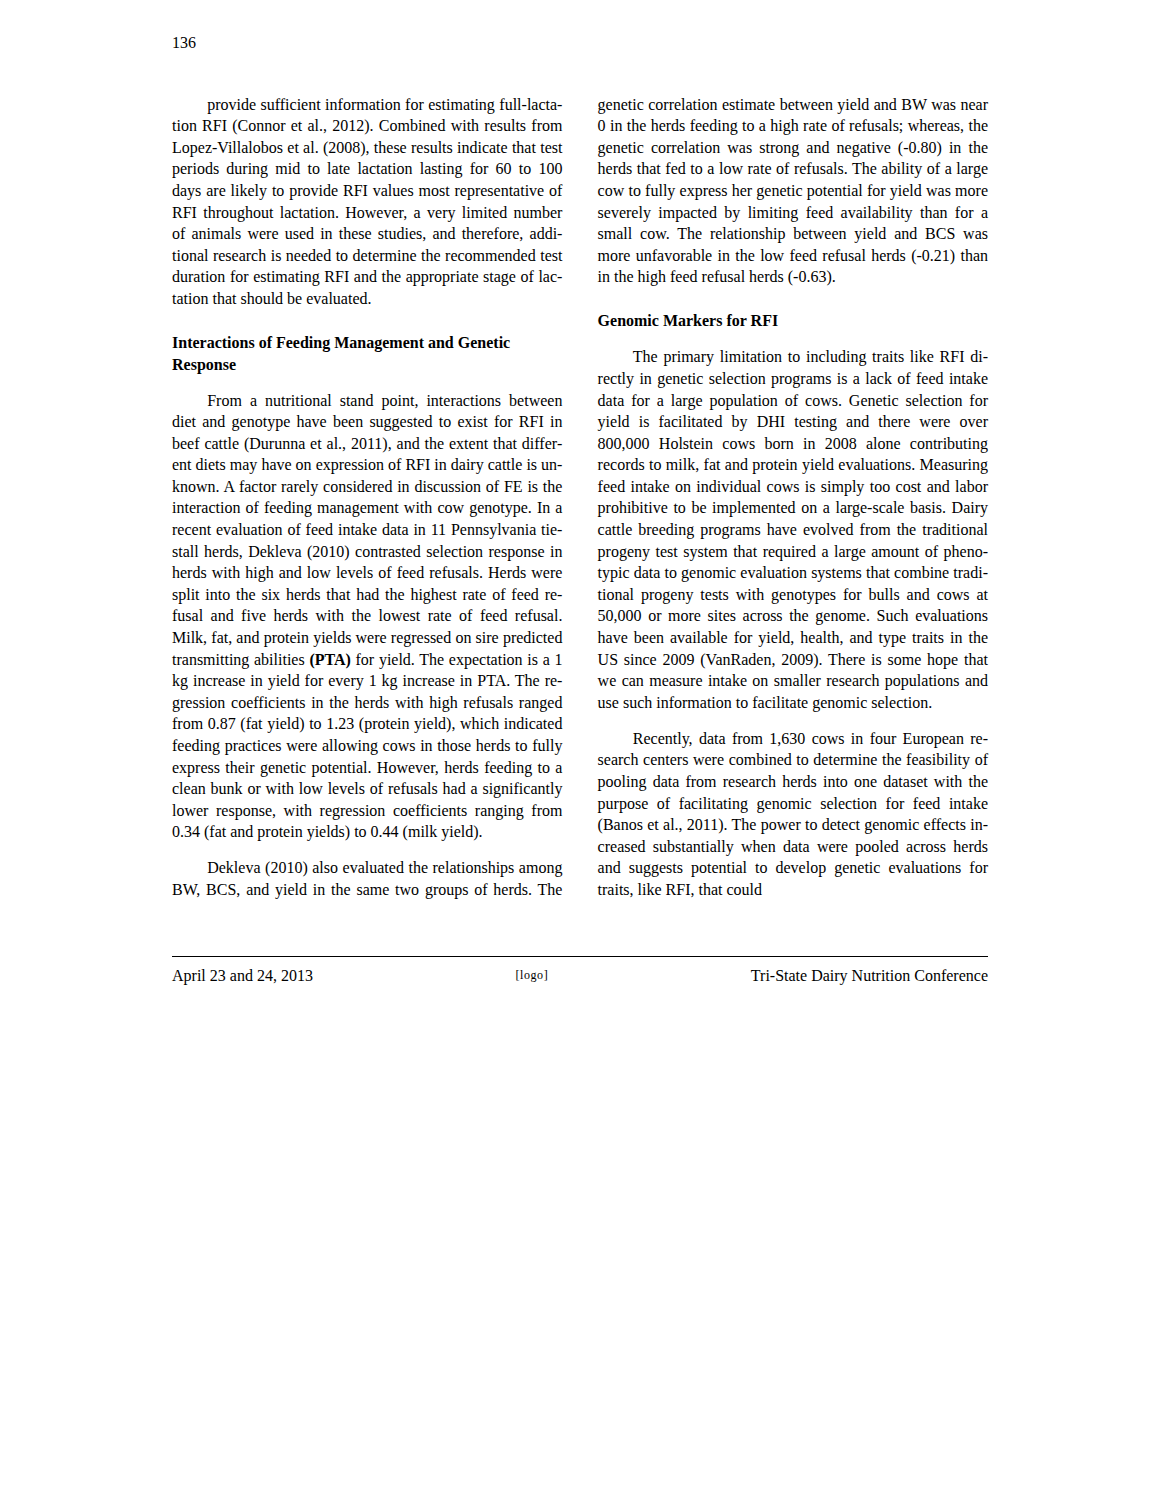136
provide sufficient information for estimating full-lactation RFI (Connor et al., 2012). Combined with results from Lopez-Villalobos et al. (2008), these results indicate that test periods during mid to late lactation lasting for 60 to 100 days are likely to provide RFI values most representative of RFI throughout lactation. However, a very limited number of animals were used in these studies, and therefore, additional research is needed to determine the recommended test duration for estimating RFI and the appropriate stage of lactation that should be evaluated.
Interactions of Feeding Management and Genetic Response
From a nutritional stand point, interactions between diet and genotype have been suggested to exist for RFI in beef cattle (Durunna et al., 2011), and the extent that different diets may have on expression of RFI in dairy cattle is unknown. A factor rarely considered in discussion of FE is the interaction of feeding management with cow genotype. In a recent evaluation of feed intake data in 11 Pennsylvania tie-stall herds, Dekleva (2010) contrasted selection response in herds with high and low levels of feed refusals. Herds were split into the six herds that had the highest rate of feed refusal and five herds with the lowest rate of feed refusal. Milk, fat, and protein yields were regressed on sire predicted transmitting abilities (PTA) for yield. The expectation is a 1 kg increase in yield for every 1 kg increase in PTA. The regression coefficients in the herds with high refusals ranged from 0.87 (fat yield) to 1.23 (protein yield), which indicated feeding practices were allowing cows in those herds to fully express their genetic potential. However, herds feeding to a clean bunk or with low levels of refusals had a significantly lower response, with regression coefficients ranging from 0.34 (fat and protein yields) to 0.44 (milk yield).
Dekleva (2010) also evaluated the relationships among BW, BCS, and yield in the same two groups of herds. The genetic correlation estimate between yield and BW was near 0 in the herds feeding to a high rate of refusals; whereas, the genetic correlation was strong and negative (-0.80) in the herds that fed to a low rate of refusals. The ability of a large cow to fully express her genetic potential for yield was more severely impacted by limiting feed availability than for a small cow. The relationship between yield and BCS was more unfavorable in the low feed refusal herds (-0.21) than in the high feed refusal herds (-0.63).
Genomic Markers for RFI
The primary limitation to including traits like RFI directly in genetic selection programs is a lack of feed intake data for a large population of cows. Genetic selection for yield is facilitated by DHI testing and there were over 800,000 Holstein cows born in 2008 alone contributing records to milk, fat and protein yield evaluations. Measuring feed intake on individual cows is simply too cost and labor prohibitive to be implemented on a large-scale basis. Dairy cattle breeding programs have evolved from the traditional progeny test system that required a large amount of phenotypic data to genomic evaluation systems that combine traditional progeny tests with genotypes for bulls and cows at 50,000 or more sites across the genome. Such evaluations have been available for yield, health, and type traits in the US since 2009 (VanRaden, 2009). There is some hope that we can measure intake on smaller research populations and use such information to facilitate genomic selection.
Recently, data from 1,630 cows in four European research centers were combined to determine the feasibility of pooling data from research herds into one dataset with the purpose of facilitating genomic selection for feed intake (Banos et al., 2011). The power to detect genomic effects increased substantially when data were pooled across herds and suggests potential to develop genetic evaluations for traits, like RFI, that could
April 23 and 24, 2013
[logo]
Tri-State Dairy Nutrition Conference